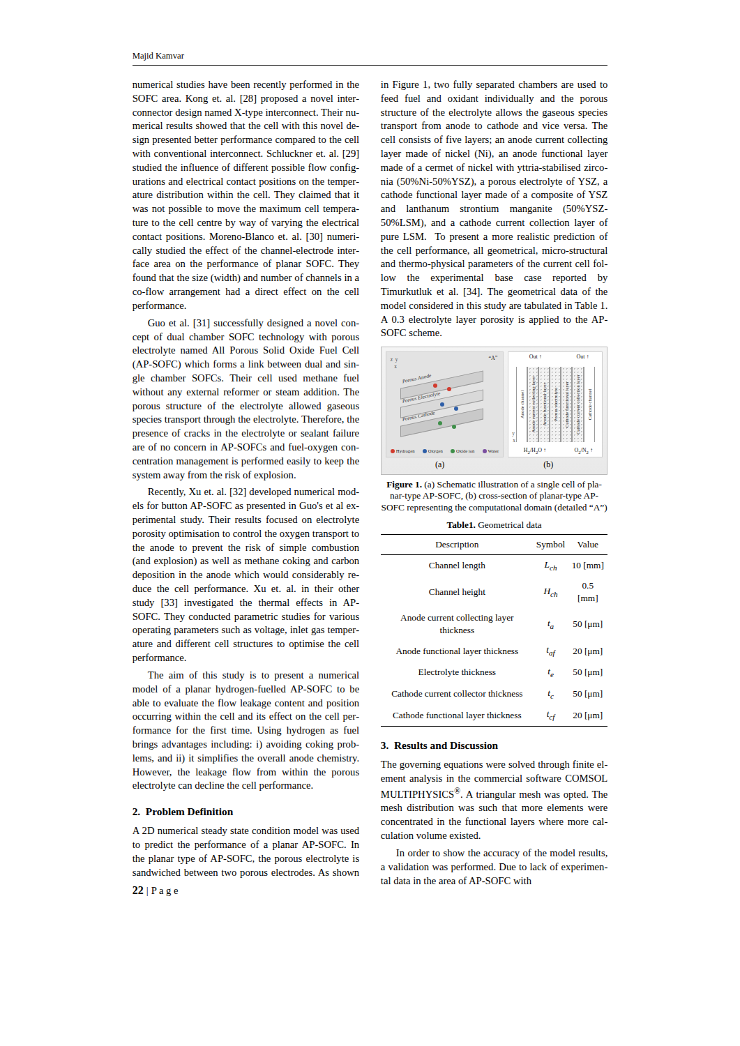Majid Kamvar
numerical studies have been recently performed in the SOFC area. Kong et. al. [28] proposed a novel interconnector design named X-type interconnect. Their numerical results showed that the cell with this novel design presented better performance compared to the cell with conventional interconnect. Schluckner et. al. [29] studied the influence of different possible flow configurations and electrical contact positions on the temperature distribution within the cell. They claimed that it was not possible to move the maximum cell temperature to the cell centre by way of varying the electrical contact positions. Moreno-Blanco et. al. [30] numerically studied the effect of the channel-electrode interface area on the performance of planar SOFC. They found that the size (width) and number of channels in a co-flow arrangement had a direct effect on the cell performance.
Guo et al. [31] successfully designed a novel concept of dual chamber SOFC technology with porous electrolyte named All Porous Solid Oxide Fuel Cell (AP-SOFC) which forms a link between dual and single chamber SOFCs. Their cell used methane fuel without any external reformer or steam addition. The porous structure of the electrolyte allowed gaseous species transport through the electrolyte. Therefore, the presence of cracks in the electrolyte or sealant failure are of no concern in AP-SOFCs and fuel-oxygen concentration management is performed easily to keep the system away from the risk of explosion.
Recently, Xu et. al. [32] developed numerical models for button AP-SOFC as presented in Guo's et al experimental study. Their results focused on electrolyte porosity optimisation to control the oxygen transport to the anode to prevent the risk of simple combustion (and explosion) as well as methane coking and carbon deposition in the anode which would considerably reduce the cell performance. Xu et. al. in their other study [33] investigated the thermal effects in AP-SOFC. They conducted parametric studies for various operating parameters such as voltage, inlet gas temperature and different cell structures to optimise the cell performance.
The aim of this study is to present a numerical model of a planar hydrogen-fuelled AP-SOFC to be able to evaluate the flow leakage content and position occurring within the cell and its effect on the cell performance for the first time. Using hydrogen as fuel brings advantages including: i) avoiding coking problems, and ii) it simplifies the overall anode chemistry. However, the leakage flow from within the porous electrolyte can decline the cell performance.
2. Problem Definition
A 2D numerical steady state condition model was used to predict the performance of a planar AP-SOFC. In the planar type of AP-SOFC, the porous electrolyte is sandwiched between two porous electrodes. As shown in Figure 1, two fully separated chambers are used to feed fuel and oxidant individually and the porous structure of the electrolyte allows the gaseous species transport from anode to cathode and vice versa. The cell consists of five layers; an anode current collecting layer made of nickel (Ni), an anode functional layer made of a cermet of nickel with yttria-stabilised zirconia (50%Ni-50%YSZ), a porous electrolyte of YSZ, a cathode functional layer made of a composite of YSZ and lanthanum strontium manganite (50%YSZ-50%LSM), and a cathode current collection layer of pure LSM. To present a more realistic prediction of the cell performance, all geometrical, micro-structural and thermo-physical parameters of the current cell follow the experimental base case reported by Timurkutluk et al. [34]. The geometrical data of the model considered in this study are tabulated in Table 1. A 0.3 electrolyte layer porosity is applied to the AP-SOFC scheme.
z y
x
“A”
Porous Anode
Porous Electrolyte
Porous Cathode
Hydrogen Oxygen Oxide ion Water
Out ↑
Out ↑
Anode channel
Anode current collecting layer
Anode functional layer
Porous electrolyte
Cathode functional layer
Cathode current collection layer
Cathode channel
H2/H2O ↑
O2/N2 ↑
y
x
(a)(b)
Figure 1. (a) Schematic illustration of a single cell of planar-type AP-SOFC, (b) cross-section of planar-type AP-SOFC representing the computational domain (detailed “A”)
Table1. Geometrical data
| Description | Symbol | Value |
| --- | --- | --- |
| Channel length | L ch | 10 [mm] |
| Channel height | H ch | 0.5 [mm] |
| Anode current collecting layer thickness | t a | 50 [μm] |
| Anode functional layer thickness | t af | 20 [μm] |
| Electrolyte thickness | t e | 50 [μm] |
| Cathode current collector thickness | t c | 50 [μm] |
| Cathode functional layer thickness | t cf | 20 [μm] |
3. Results and Discussion
The governing equations were solved through finite element analysis in the commercial software COMSOL MULTIPHYSICS®. A triangular mesh was opted. The mesh distribution was such that more elements were concentrated in the functional layers where more calculation volume existed.
In order to show the accuracy of the model results, a validation was performed. Due to lack of experimental data in the area of AP-SOFC with
22|P a g e